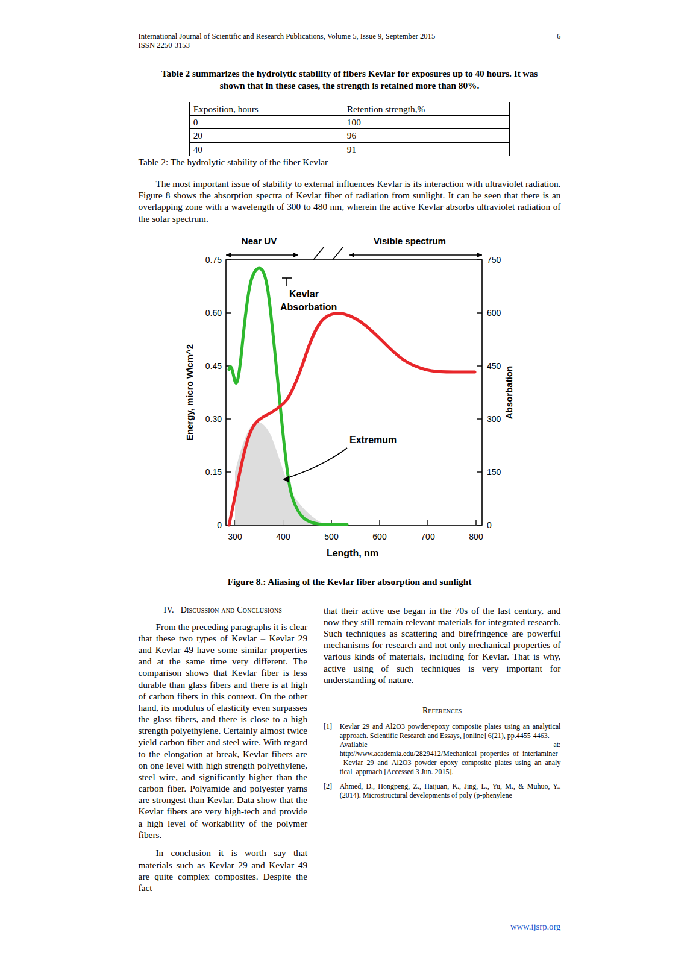International Journal of Scientific and Research Publications, Volume 5, Issue 9, September 2015
ISSN 2250-3153 6
Table 2 summarizes the hydrolytic stability of fibers Kevlar for exposures up to 40 hours. It was shown that in these cases, the strength is retained more than 80%.
| Exposition, hours | Retention strength,% |
| 0 | 100 |
| 20 | 96 |
| 40 | 91 |
Table 2: The hydrolytic stability of the fiber Kevlar
The most important issue of stability to external influences Kevlar is its interaction with ultraviolet radiation. Figure 8 shows the absorption spectra of Kevlar fiber of radiation from sunlight. It can be seen that there is an overlapping zone with a wavelength of 300 to 480 nm, wherein the active Kevlar absorbs ultraviolet radiation of the solar spectrum.
Near UV Visible spectrum 0.75 0.60 0.45 0.30 0.15 0 750 600 450 300 150 0 300 400 500 600 700 800 Length, nm Energy, micro W\cm^2 Absorbation Kevlar Absorbation Extremum
Figure 8.: Aliasing of the Kevlar fiber absorption and sunlight
IV. Discussion and Conclusions
From the preceding paragraphs it is clear that these two types of Kevlar – Kevlar 29 and Kevlar 49 have some similar properties and at the same time very different. The comparison shows that Kevlar fiber is less durable than glass fibers and there is at high of carbon fibers in this context. On the other hand, its modulus of elasticity even surpasses the glass fibers, and there is close to a high strength polyethylene. Certainly almost twice yield carbon fiber and steel wire. With regard to the elongation at break, Kevlar fibers are on one level with high strength polyethylene, steel wire, and significantly higher than the carbon fiber. Polyamide and polyester yarns are strongest than Kevlar. Data show that the Kevlar fibers are very high-tech and provide a high level of workability of the polymer fibers.
In conclusion it is worth say that materials such as Kevlar 29 and Kevlar 49 are quite complex composites. Despite the fact
that their active use began in the 70s of the last century, and now they still remain relevant materials for integrated research. Such techniques as scattering and birefringence are powerful mechanisms for research and not only mechanical properties of various kinds of materials, including for Kevlar. That is why, active using of such techniques is very important for understanding of nature.
References
[1]
Kevlar 29 and Al2O3 powder/epoxy composite plates using an analytical approach. Scientific Research and Essays, [online] 6(21), pp.4455-4463. Available at: http://www.academia.edu/2829412/Mechanical_properties_of_interlaminer _Kevlar_29_and_Al2O3_powder_epoxy_composite_plates_using_an_analy tical_approach [Accessed 3 Jun. 2015].
[2]
Ahmed, D., Hongpeng, Z., Haijuan, K., Jing, L., Yu, M., & Muhuo, Y.. (2014). Microstructural developments of poly (p-phenylene
www.ijsrp.org